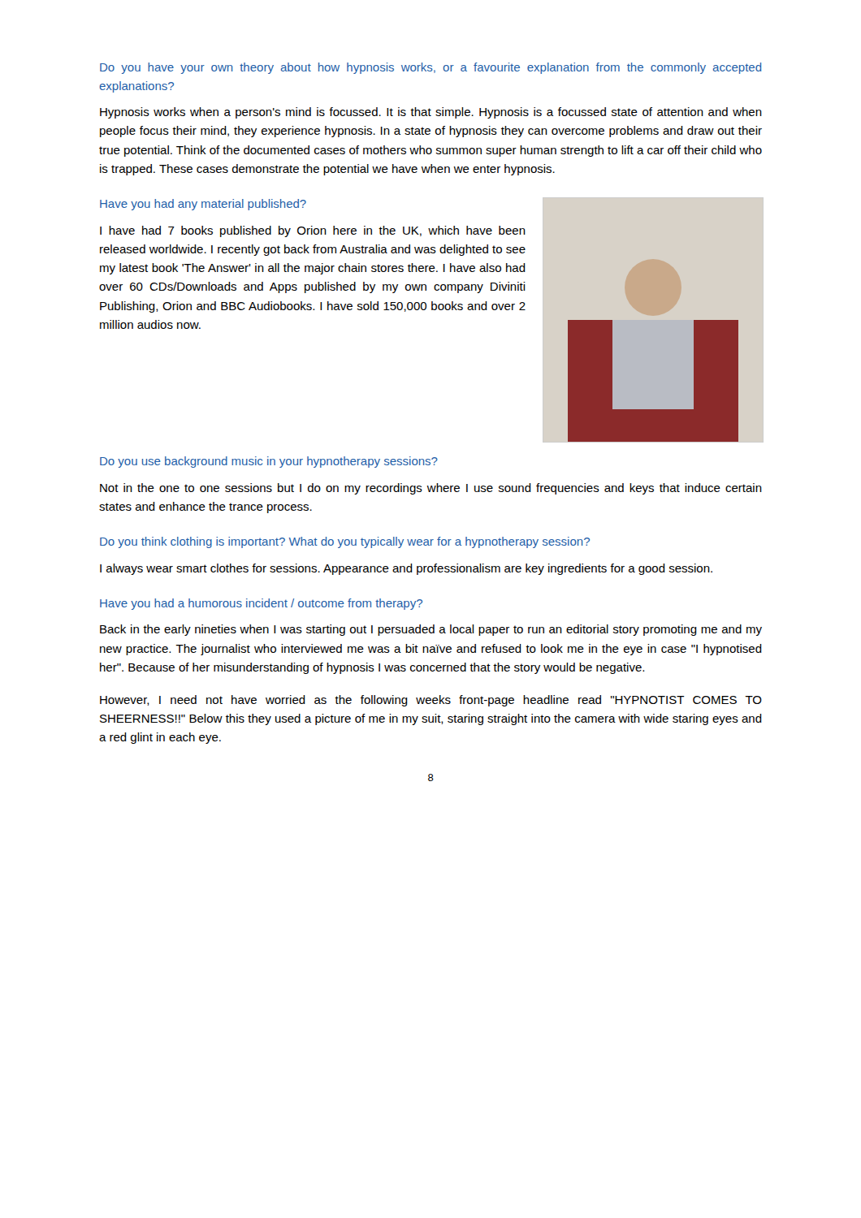Do you have your own theory about how hypnosis works, or a favourite explanation from the commonly accepted explanations?
Hypnosis works when a person's mind is focussed. It is that simple. Hypnosis is a focussed state of attention and when people focus their mind, they experience hypnosis. In a state of hypnosis they can overcome problems and draw out their true potential. Think of the documented cases of mothers who summon super human strength to lift a car off their child who is trapped. These cases demonstrate the potential we have when we enter hypnosis.
Have you had any material published?
I have had 7 books published by Orion here in the UK, which have been released worldwide. I recently got back from Australia and was delighted to see my latest book 'The Answer' in all the major chain stores there. I have also had over 60 CDs/Downloads and Apps published by my own company Diviniti Publishing, Orion and BBC Audiobooks. I have sold 150,000 books and over 2 million audios now.
Do you use background music in your hypnotherapy sessions?
Not in the one to one sessions but I do on my recordings where I use sound frequencies and keys that induce certain states and enhance the trance process.
Do you think clothing is important? What do you typically wear for a hypnotherapy session?
I always wear smart clothes for sessions. Appearance and professionalism are key ingredients for a good session.
Have you had a humorous incident / outcome from therapy?
Back in the early nineties when I was starting out I persuaded a local paper to run an editorial story promoting me and my new practice. The journalist who interviewed me was a bit naïve and refused to look me in the eye in case "I hypnotised her". Because of her misunderstanding of hypnosis I was concerned that the story would be negative.
However, I need not have worried as the following weeks front-page headline read "HYPNOTIST COMES TO SHEERNESS!!" Below this they used a picture of me in my suit, staring straight into the camera with wide staring eyes and a red glint in each eye.
8